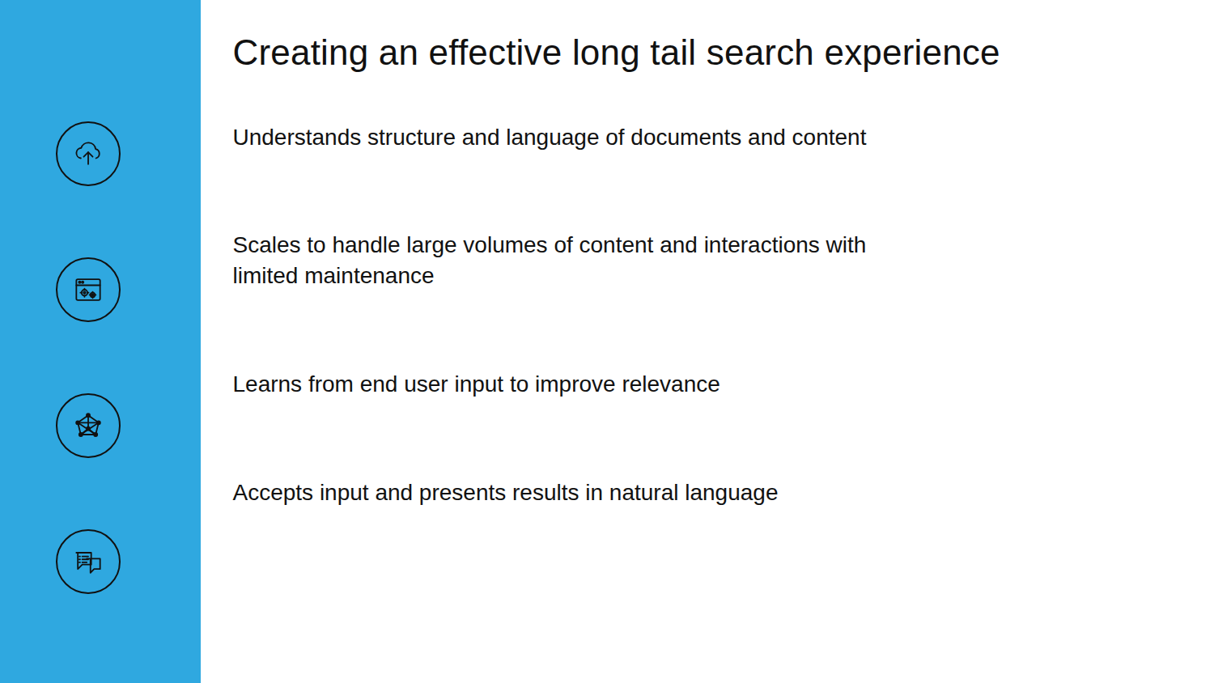Creating an effective long tail search experience
Understands structure and language of documents and content
Scales to handle large volumes of content and interactions with limited maintenance
Learns from end user input to improve relevance
Accepts input and presents results in natural language